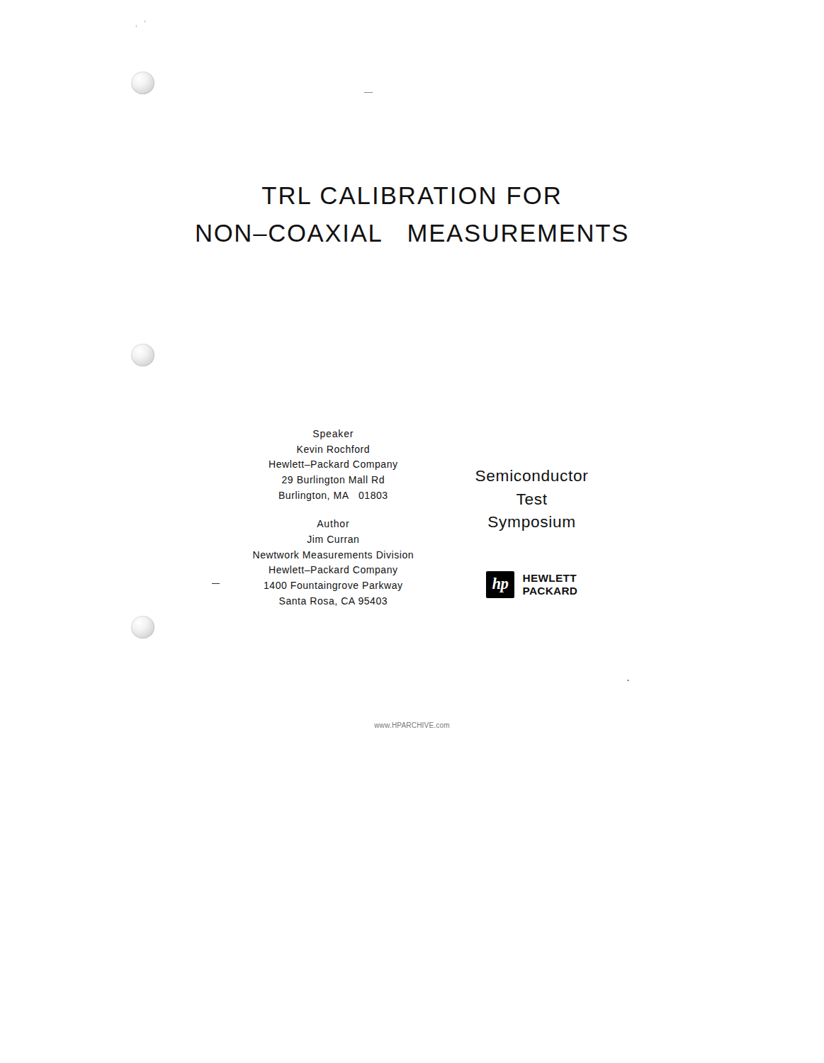, '
TRL CALIBRATION FOR NON–COAXIAL MEASUREMENTS
Speaker
Kevin Rochford
Hewlett–Packard Company
29 Burlington Mall Rd
Burlington, MA 01803
Author
Jim Curran
Newtwork Measurements Division
Hewlett–Packard Company
1400 Fountaingrove Parkway
Santa Rosa, CA 95403
Semiconductor
Test
Symposium
hp HEWLETT
PACKARD
.
www.HPARCHIVE.com